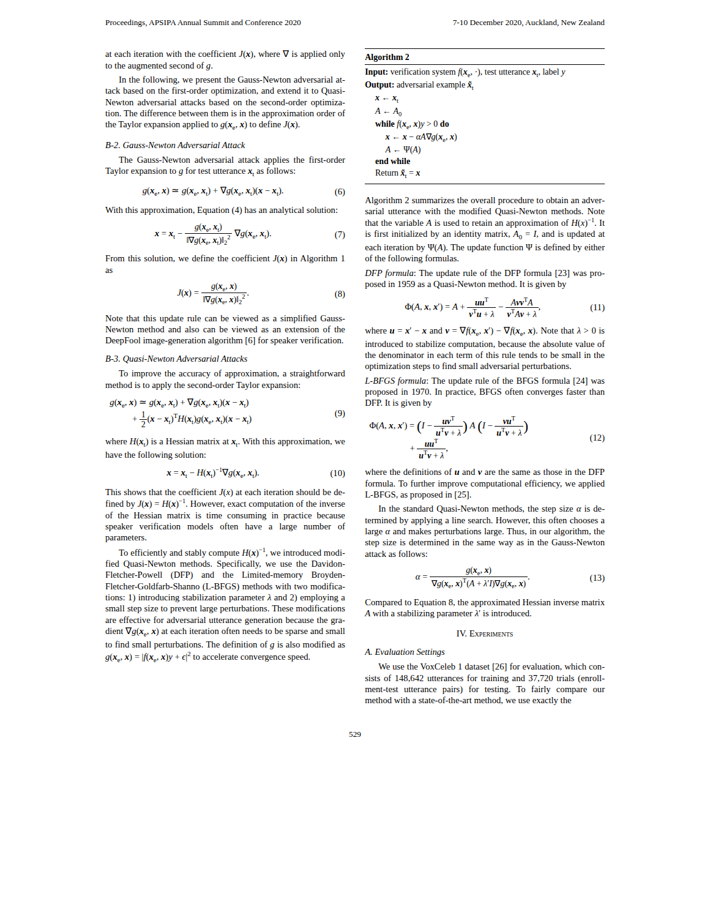Proceedings, APSIPA Annual Summit and Conference 2020 7-10 December 2020, Auckland, New Zealand
at each iteration with the coefficient J(x), where ∇ is applied only to the augmented second of g.
In the following, we present the Gauss-Newton adversarial attack based on the first-order optimization, and extend it to Quasi-Newton adversarial attacks based on the second-order optimization. The difference between them is in the approximation order of the Taylor expansion applied to g(xe, x) to define J(x).
B-2. Gauss-Newton Adversarial Attack
The Gauss-Newton adversarial attack applies the first-order Taylor expansion to g for test utterance xt as follows:
g(xe, x) ≃ g(xe, xt) + ∇g(xe, xt)(x − xt). (6)
With this approximation, Equation (4) has an analytical solution:
x = xt − g(xe, xt)‖∇g(xe, xt)‖22 ∇g(xe, xt). (7)
From this solution, we define the coefficient J(x) in Algorithm 1 as
J(x) = g(xe, x)‖∇g(xe, x)‖22. (8)
Note that this update rule can be viewed as a simplified Gauss-Newton method and also can be viewed as an extension of the DeepFool image-generation algorithm [6] for speaker verification.
B-3. Quasi-Newton Adversarial Attacks
To improve the accuracy of approximation, a straightforward method is to apply the second-order Taylor expansion:
g(xe, x) ≃ g(xe, xt) + ∇g(xe, xt)(x − xt)
+ 12(x − xt)TH(xt)g(xe, xt)(x − xt) (9)
where H(xt) is a Hessian matrix at xt. With this approximation, we have the following solution:
x = xt − H(xt)−1∇g(xe, xt). (10)
This shows that the coefficient J(x) at each iteration should be defined by J(x) = H(x)−1. However, exact computation of the inverse of the Hessian matrix is time consuming in practice because speaker verification models often have a large number of parameters.
To efficiently and stably compute H(x)−1, we introduced modified Quasi-Newton methods. Specifically, we use the Davidon-Fletcher-Powell (DFP) and the Limited-memory Broyden-Fletcher-Goldfarb-Shanno (L-BFGS) methods with two modifications: 1) introducing stabilization parameter λ and 2) employing a small step size to prevent large perturbations. These modifications are effective for adversarial utterance generation because the gradient ∇g(xe, x) at each iteration often needs to be sparse and small to find small perturbations. The definition of g is also modified as g(xe, x) = |f(xe, x)y + ϵ|2 to accelerate convergence speed.
Algorithm 2
Input: verification system f(xe, ·), test utterance xt, label y
Output: adversarial example x̃t
x ← xt
A ← A0
while f(xe, x)y > 0 do
x ← x − αA∇g(xe, x)
A ← Ψ(A)
end while
Return x̃t = x
Algorithm 2 summarizes the overall procedure to obtain an adversarial utterance with the modified Quasi-Newton methods. Note that the variable A is used to retain an approximation of H(x)−1. It is first initialized by an identity matrix, A0 = I, and is updated at each iteration by Ψ(A). The update function Ψ is defined by either of the following formulas.
DFP formula: The update rule of the DFP formula [23] was proposed in 1959 as a Quasi-Newton method. It is given by
Φ(A, x, x′) = A + uuT vTu + λ − AvvTA vTAv + λ, (11)
where u = x′ − x and v = ∇f(xe, x′) − ∇f(xe, x). Note that λ > 0 is introduced to stabilize computation, because the absolute value of the denominator in each term of this rule tends to be small in the optimization steps to find small adversarial perturbations.
L-BFGS formula: The update rule of the BFGS formula [24] was proposed in 1970. In practice, BFGS often converges faster than DFP. It is given by
Φ(A, x, x′) = (I − uvT uTv + λ) A (I − vuT uTv + λ)
+ uuT uTv + λ, (12)
where the definitions of u and v are the same as those in the DFP formula. To further improve computational efficiency, we applied L-BFGS, as proposed in [25].
In the standard Quasi-Newton methods, the step size α is determined by applying a line search. However, this often chooses a large α and makes perturbations large. Thus, in our algorithm, the step size is determined in the same way as in the Gauss-Newton attack as follows:
α = g(xe, x)∇g(xe, x)T(A + λ′I)∇g(xe, x). (13)
Compared to Equation 8, the approximated Hessian inverse matrix A with a stabilizing parameter λ′ is introduced.
IV. Experiments
A. Evaluation Settings
We use the VoxCeleb 1 dataset [26] for evaluation, which consists of 148,642 utterances for training and 37,720 trials (enrollment-test utterance pairs) for testing. To fairly compare our method with a state-of-the-art method, we use exactly the
529